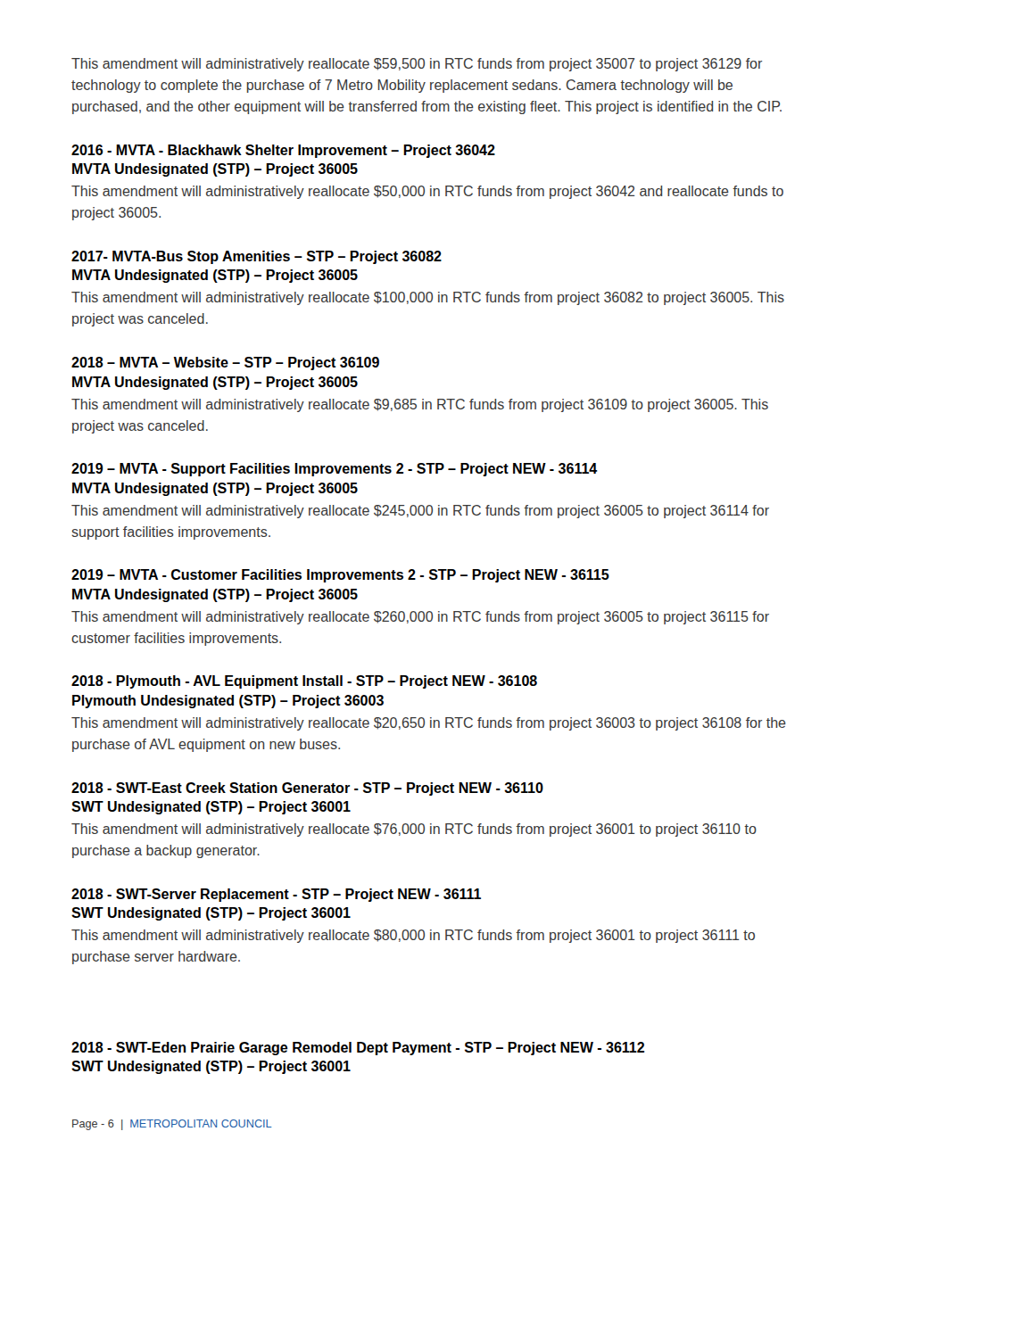This amendment will administratively reallocate $59,500 in RTC funds from project 35007 to project 36129 for technology to complete the purchase of 7 Metro Mobility replacement sedans. Camera technology will be purchased, and the other equipment will be transferred from the existing fleet. This project is identified in the CIP.
2016 - MVTA - Blackhawk Shelter Improvement – Project 36042MVTA Undesignated (STP) – Project 36005
This amendment will administratively reallocate $50,000 in RTC funds from project 36042 and reallocate funds to project 36005.
2017- MVTA-Bus Stop Amenities – STP – Project 36082MVTA Undesignated (STP) – Project 36005
This amendment will administratively reallocate $100,000 in RTC funds from project 36082 to project 36005. This project was canceled.
2018 – MVTA – Website – STP – Project 36109MVTA Undesignated (STP) – Project 36005
This amendment will administratively reallocate $9,685 in RTC funds from project 36109 to project 36005. This project was canceled.
2019 – MVTA - Support Facilities Improvements 2 - STP – Project NEW - 36114MVTA Undesignated (STP) – Project 36005
This amendment will administratively reallocate $245,000 in RTC funds from project 36005 to project 36114 for support facilities improvements.
2019 – MVTA - Customer Facilities Improvements 2 - STP – Project NEW - 36115MVTA Undesignated (STP) – Project 36005
This amendment will administratively reallocate $260,000 in RTC funds from project 36005 to project 36115 for customer facilities improvements.
2018 - Plymouth - AVL Equipment Install - STP – Project NEW - 36108Plymouth Undesignated (STP) – Project 36003
This amendment will administratively reallocate $20,650 in RTC funds from project 36003 to project 36108 for the purchase of AVL equipment on new buses.
2018 - SWT-East Creek Station Generator - STP – Project NEW - 36110SWT Undesignated (STP) – Project 36001
This amendment will administratively reallocate $76,000 in RTC funds from project 36001 to project 36110 to purchase a backup generator.
2018 - SWT-Server Replacement - STP – Project NEW - 36111SWT Undesignated (STP) – Project 36001
This amendment will administratively reallocate $80,000 in RTC funds from project 36001 to project 36111 to purchase server hardware.
2018 - SWT-Eden Prairie Garage Remodel Dept Payment - STP – Project NEW - 36112SWT Undesignated (STP) – Project 36001
Page - 6 | METROPOLITAN COUNCIL